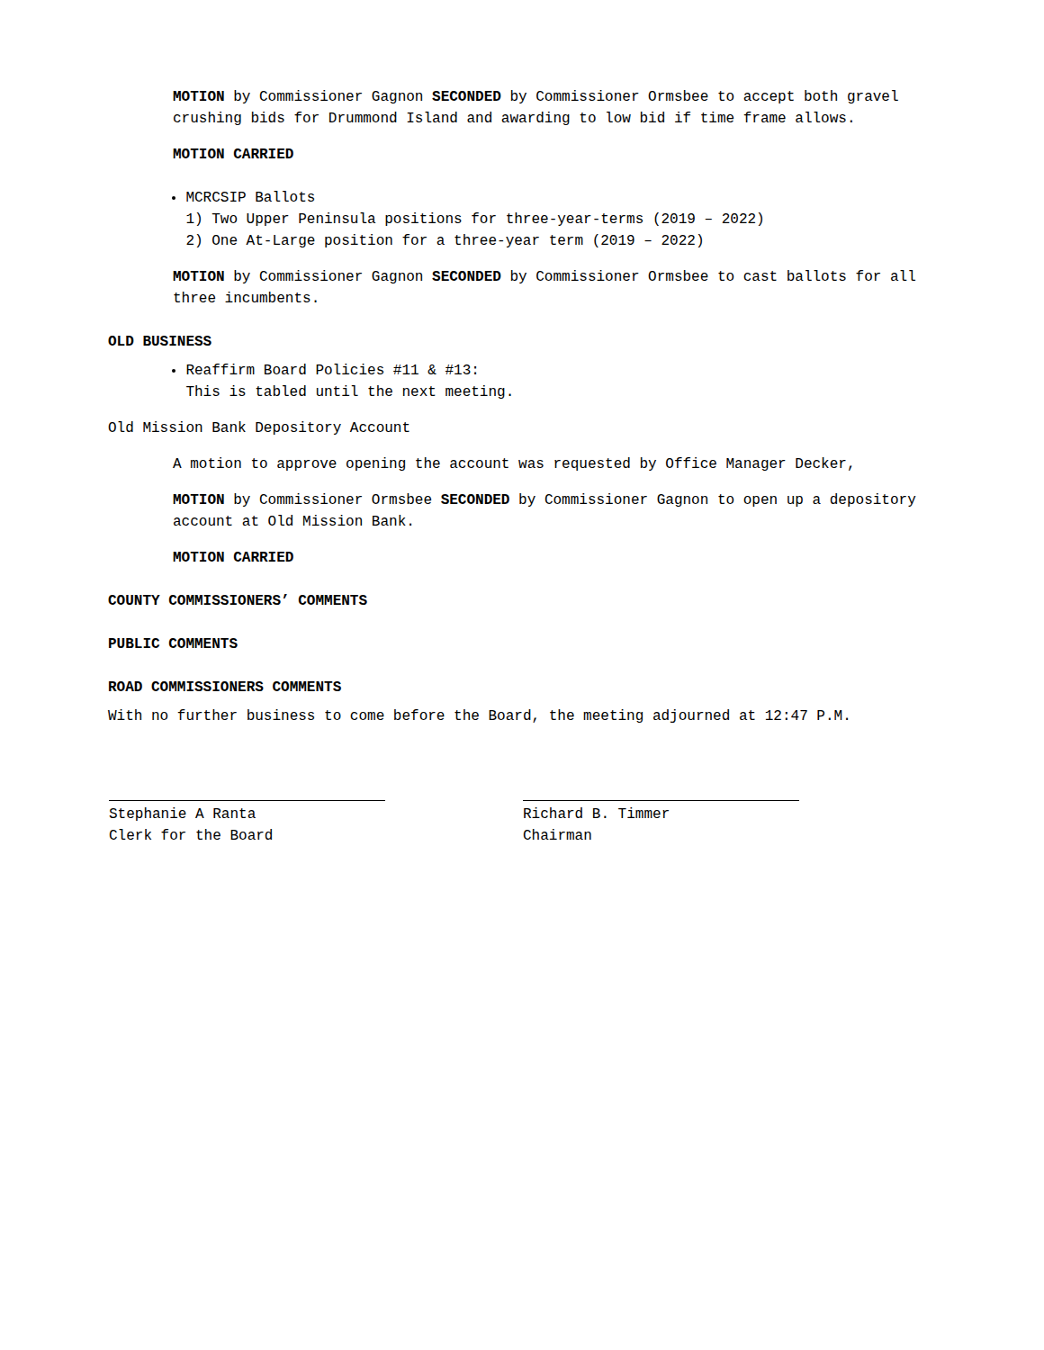MOTION by Commissioner Gagnon SECONDED by Commissioner Ormsbee to accept both gravel crushing bids for Drummond Island and awarding to low bid if time frame allows.
MOTION CARRIED
MCRCSIP Ballots
1) Two Upper Peninsula positions for three-year-terms (2019 – 2022)
2) One At-Large position for a three-year term (2019 – 2022)
MOTION by Commissioner Gagnon SECONDED by Commissioner Ormsbee to cast ballots for all three incumbents.
OLD BUSINESS
Reaffirm Board Policies #11 & #13:
This is tabled until the next meeting.
Old Mission Bank Depository Account
A motion to approve opening the account was requested by Office Manager Decker,
MOTION by Commissioner Ormsbee SECONDED by Commissioner Gagnon to open up a depository account at Old Mission Bank.
MOTION CARRIED
COUNTY COMMISSIONERS’ COMMENTS
PUBLIC COMMENTS
ROAD COMMISSIONERS COMMENTS
With no further business to come before the Board, the meeting adjourned at 12:47 P.M.
| Stephanie A Ranta Clerk for the Board | Richard B. Timmer Chairman |